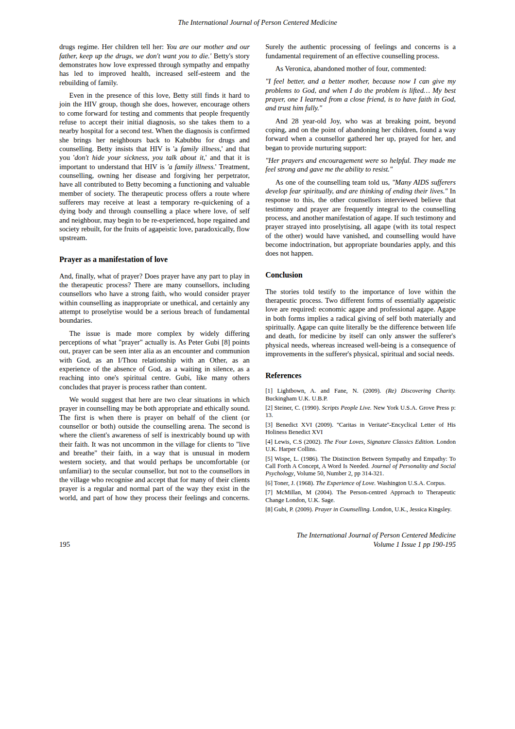The International Journal of Person Centered Medicine
drugs regime. Her children tell her: You are our mother and our father, keep up the drugs, we don't want you to die.' Betty's story demonstrates how love expressed through sympathy and empathy has led to improved health, increased self-esteem and the rebuilding of family.
Even in the presence of this love, Betty still finds it hard to join the HIV group, though she does, however, encourage others to come forward for testing and comments that people frequently refuse to accept their initial diagnosis, so she takes them to a nearby hospital for a second test. When the diagnosis is confirmed she brings her neighbours back to Kabubbu for drugs and counselling. Betty insists that HIV is 'a family illness,' and that you 'don't hide your sickness, you talk about it,' and that it is important to understand that HIV is 'a family illness.' Treatment, counselling, owning her disease and forgiving her perpetrator, have all contributed to Betty becoming a functioning and valuable member of society. The therapeutic process offers a route where sufferers may receive at least a temporary re-quickening of a dying body and through counselling a place where love, of self and neighbour, may begin to be re-experienced, hope regained and society rebuilt, for the fruits of agapeistic love, paradoxically, flow upstream.
Prayer as a manifestation of love
And, finally, what of prayer? Does prayer have any part to play in the therapeutic process? There are many counsellors, including counsellors who have a strong faith, who would consider prayer within counselling as inappropriate or unethical, and certainly any attempt to proselytise would be a serious breach of fundamental boundaries.
The issue is made more complex by widely differing perceptions of what "prayer" actually is. As Peter Gubi [8] points out, prayer can be seen inter alia as an encounter and communion with God, as an I/Thou relationship with an Other, as an experience of the absence of God, as a waiting in silence, as a reaching into one's spiritual centre. Gubi, like many others concludes that prayer is process rather than content.
We would suggest that here are two clear situations in which prayer in counselling may be both appropriate and ethically sound. The first is when there is prayer on behalf of the client (or counsellor or both) outside the counselling arena. The second is where the client's awareness of self is inextricably bound up with their faith. It was not uncommon in the village for clients to "live and breathe" their faith, in a way that is unusual in modern western society, and that would perhaps be uncomfortable (or unfamiliar) to the secular counsellor, but not to the counsellors in the village who recognise and accept that for many of their clients prayer is a regular and normal part of the way they exist in the world, and part of how they process their feelings and concerns. Surely the authentic processing of feelings and concerns is a fundamental requirement of an effective counselling process.
As Veronica, abandoned mother of four, commented:
"I feel better, and a better mother, because now I can give my problems to God, and when I do the problem is lifted… My best prayer, one I learned from a close friend, is to have faith in God, and trust him fully."
And 28 year-old Joy, who was at breaking point, beyond coping, and on the point of abandoning her children, found a way forward when a counsellor gathered her up, prayed for her, and began to provide nurturing support:
"Her prayers and encouragement were so helpful. They made me feel strong and gave me the ability to resist."
As one of the counselling team told us, "Many AIDS sufferers develop fear spiritually, and are thinking of ending their lives." In response to this, the other counsellors interviewed believe that testimony and prayer are frequently integral to the counselling process, and another manifestation of agape. If such testimony and prayer strayed into proselytising, all agape (with its total respect of the other) would have vanished, and counselling would have become indoctrination, but appropriate boundaries apply, and this does not happen.
Conclusion
The stories told testify to the importance of love within the therapeutic process. Two different forms of essentially agapeistic love are required: economic agape and professional agape. Agape in both forms implies a radical giving of self both materially and spiritually. Agape can quite literally be the difference between life and death, for medicine by itself can only answer the sufferer's physical needs, whereas increased well-being is a consequence of improvements in the sufferer's physical, spiritual and social needs.
References
[1] Lightbown, A. and Fane, N. (2009). (Re) Discovering Charity. Buckingham U.K. U.B.P.
[2] Steiner, C. (1990). Scripts People Live. New York U.S.A. Grove Press p: 13.
[3] Benedict XVI (2009). ''Caritas in Veritate''-Encyclical Letter of His Holiness Benedict XVI
[4] Lewis, C.S (2002). The Four Loves, Signature Classics Edition. London U.K. Harper Collins.
[5] Wispe, L. (1986). The Distinction Between Sympathy and Empathy: To Call Forth A Concept, A Word Is Needed. Journal of Personality and Social Psychology, Volume 50, Number 2, pp 314-321.
[6] Toner, J. (1968). The Experience of Love. Washington U.S.A. Corpus.
[7] McMillan, M (2004). The Person-centred Approach to Therapeutic Change London, U.K. Sage.
[8] Gubi, P. (2009). Prayer in Counselling. London, U.K., Jessica Kingsley.
195
The International Journal of Person Centered Medicine
Volume 1 Issue 1 pp 190-195